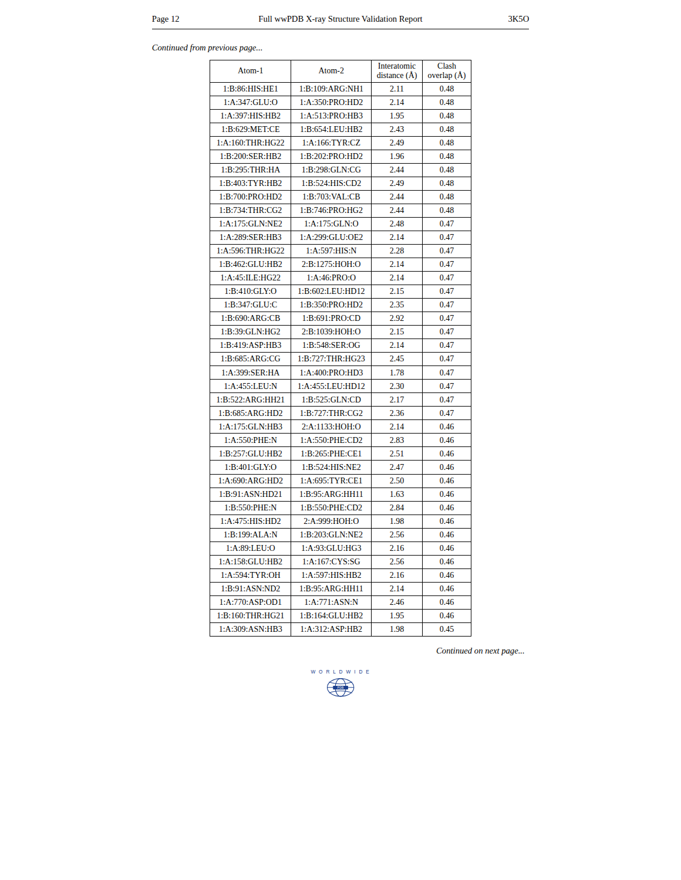Page 12
Full wwPDB X-ray Structure Validation Report
3K5O
Continued from previous page...
| Atom-1 | Atom-2 | Interatomic distance (Å) | Clash overlap (Å) |
| --- | --- | --- | --- |
| 1:B:86:HIS:HE1 | 1:B:109:ARG:NH1 | 2.11 | 0.48 |
| 1:A:347:GLU:O | 1:A:350:PRO:HD2 | 2.14 | 0.48 |
| 1:A:397:HIS:HB2 | 1:A:513:PRO:HB3 | 1.95 | 0.48 |
| 1:B:629:MET:CE | 1:B:654:LEU:HB2 | 2.43 | 0.48 |
| 1:A:160:THR:HG22 | 1:A:166:TYR:CZ | 2.49 | 0.48 |
| 1:B:200:SER:HB2 | 1:B:202:PRO:HD2 | 1.96 | 0.48 |
| 1:B:295:THR:HA | 1:B:298:GLN:CG | 2.44 | 0.48 |
| 1:B:403:TYR:HB2 | 1:B:524:HIS:CD2 | 2.49 | 0.48 |
| 1:B:700:PRO:HD2 | 1:B:703:VAL:CB | 2.44 | 0.48 |
| 1:B:734:THR:CG2 | 1:B:746:PRO:HG2 | 2.44 | 0.48 |
| 1:A:175:GLN:NE2 | 1:A:175:GLN:O | 2.48 | 0.47 |
| 1:A:289:SER:HB3 | 1:A:299:GLU:OE2 | 2.14 | 0.47 |
| 1:A:596:THR:HG22 | 1:A:597:HIS:N | 2.28 | 0.47 |
| 1:B:462:GLU:HB2 | 2:B:1275:HOH:O | 2.14 | 0.47 |
| 1:A:45:ILE:HG22 | 1:A:46:PRO:O | 2.14 | 0.47 |
| 1:B:410:GLY:O | 1:B:602:LEU:HD12 | 2.15 | 0.47 |
| 1:B:347:GLU:C | 1:B:350:PRO:HD2 | 2.35 | 0.47 |
| 1:B:690:ARG:CB | 1:B:691:PRO:CD | 2.92 | 0.47 |
| 1:B:39:GLN:HG2 | 2:B:1039:HOH:O | 2.15 | 0.47 |
| 1:B:419:ASP:HB3 | 1:B:548:SER:OG | 2.14 | 0.47 |
| 1:B:685:ARG:CG | 1:B:727:THR:HG23 | 2.45 | 0.47 |
| 1:A:399:SER:HA | 1:A:400:PRO:HD3 | 1.78 | 0.47 |
| 1:A:455:LEU:N | 1:A:455:LEU:HD12 | 2.30 | 0.47 |
| 1:B:522:ARG:HH21 | 1:B:525:GLN:CD | 2.17 | 0.47 |
| 1:B:685:ARG:HD2 | 1:B:727:THR:CG2 | 2.36 | 0.47 |
| 1:A:175:GLN:HB3 | 2:A:1133:HOH:O | 2.14 | 0.46 |
| 1:A:550:PHE:N | 1:A:550:PHE:CD2 | 2.83 | 0.46 |
| 1:B:257:GLU:HB2 | 1:B:265:PHE:CE1 | 2.51 | 0.46 |
| 1:B:401:GLY:O | 1:B:524:HIS:NE2 | 2.47 | 0.46 |
| 1:A:690:ARG:HD2 | 1:A:695:TYR:CE1 | 2.50 | 0.46 |
| 1:B:91:ASN:HD21 | 1:B:95:ARG:HH11 | 1.63 | 0.46 |
| 1:B:550:PHE:N | 1:B:550:PHE:CD2 | 2.84 | 0.46 |
| 1:A:475:HIS:HD2 | 2:A:999:HOH:O | 1.98 | 0.46 |
| 1:B:199:ALA:N | 1:B:203:GLN:NE2 | 2.56 | 0.46 |
| 1:A:89:LEU:O | 1:A:93:GLU:HG3 | 2.16 | 0.46 |
| 1:A:158:GLU:HB2 | 1:A:167:CYS:SG | 2.56 | 0.46 |
| 1:A:594:TYR:OH | 1:A:597:HIS:HB2 | 2.16 | 0.46 |
| 1:B:91:ASN:ND2 | 1:B:95:ARG:HH11 | 2.14 | 0.46 |
| 1:A:770:ASP:OD1 | 1:A:771:ASN:N | 2.46 | 0.46 |
| 1:B:160:THR:HG21 | 1:B:164:GLU:HB2 | 1.95 | 0.46 |
| 1:A:309:ASN:HB3 | 1:A:312:ASP:HB2 | 1.98 | 0.45 |
Continued on next page...
W O R L D W I D E
PDB